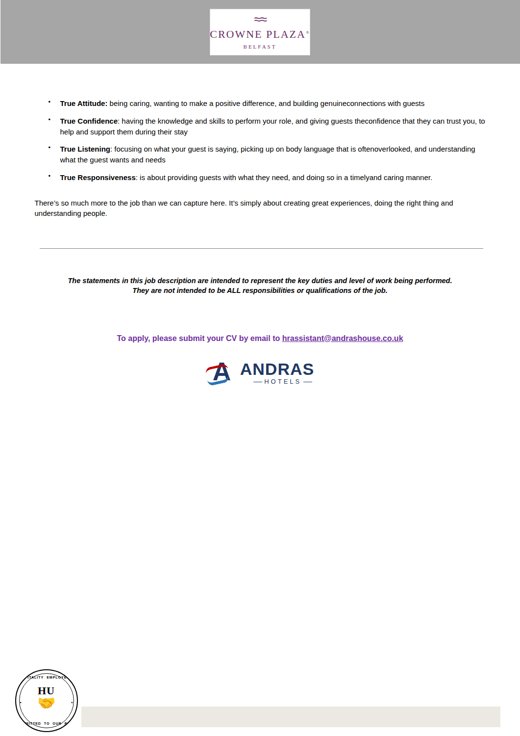....
≈≈
CROWNE PLAZA®
BELFAST
True Attitude: being caring, wanting to make a positive difference, and building genuineconnections with guests
True Confidence: having the knowledge and skills to perform your role, and giving guests theconfidence that they can trust you, to help and support them during their stay
True Listening: focusing on what your guest is saying, picking up on body language that is oftenoverlooked, and understanding what the guest wants and needs
True Responsiveness: is about providing guests with what they need, and doing so in a timelyand caring manner.
There’s so much more to the job than we can capture here. It’s simply about creating great experiences, doing the right thing and understanding people.
The statements in this job description are intended to represent the key duties and level of work being performed.
They are not intended to be ALL responsibilities or qualifications of the job.
To apply, please submit your CV by email to hrassistant@andrashouse.co.uk
A
ANDRAS HOTELS
HOSPITALITY EMPLOYERS CHARTER
HU
🤝
•
•
COMMITTED TO OUR PEOPLE